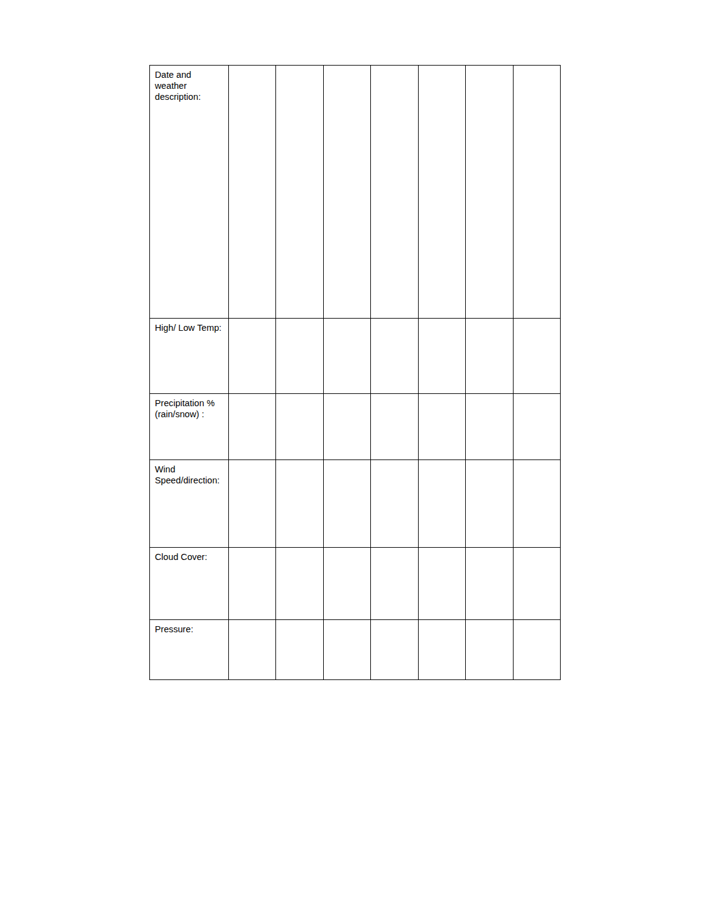| Date and weather description: | | | | | | | |
| High/ Low Temp: | | | | | | | |
| Precipitation % (rain/snow) : | | | | | | | |
| Wind Speed/direction: | | | | | | | |
| Cloud Cover: | | | | | | | |
| Pressure: | | | | | | | |